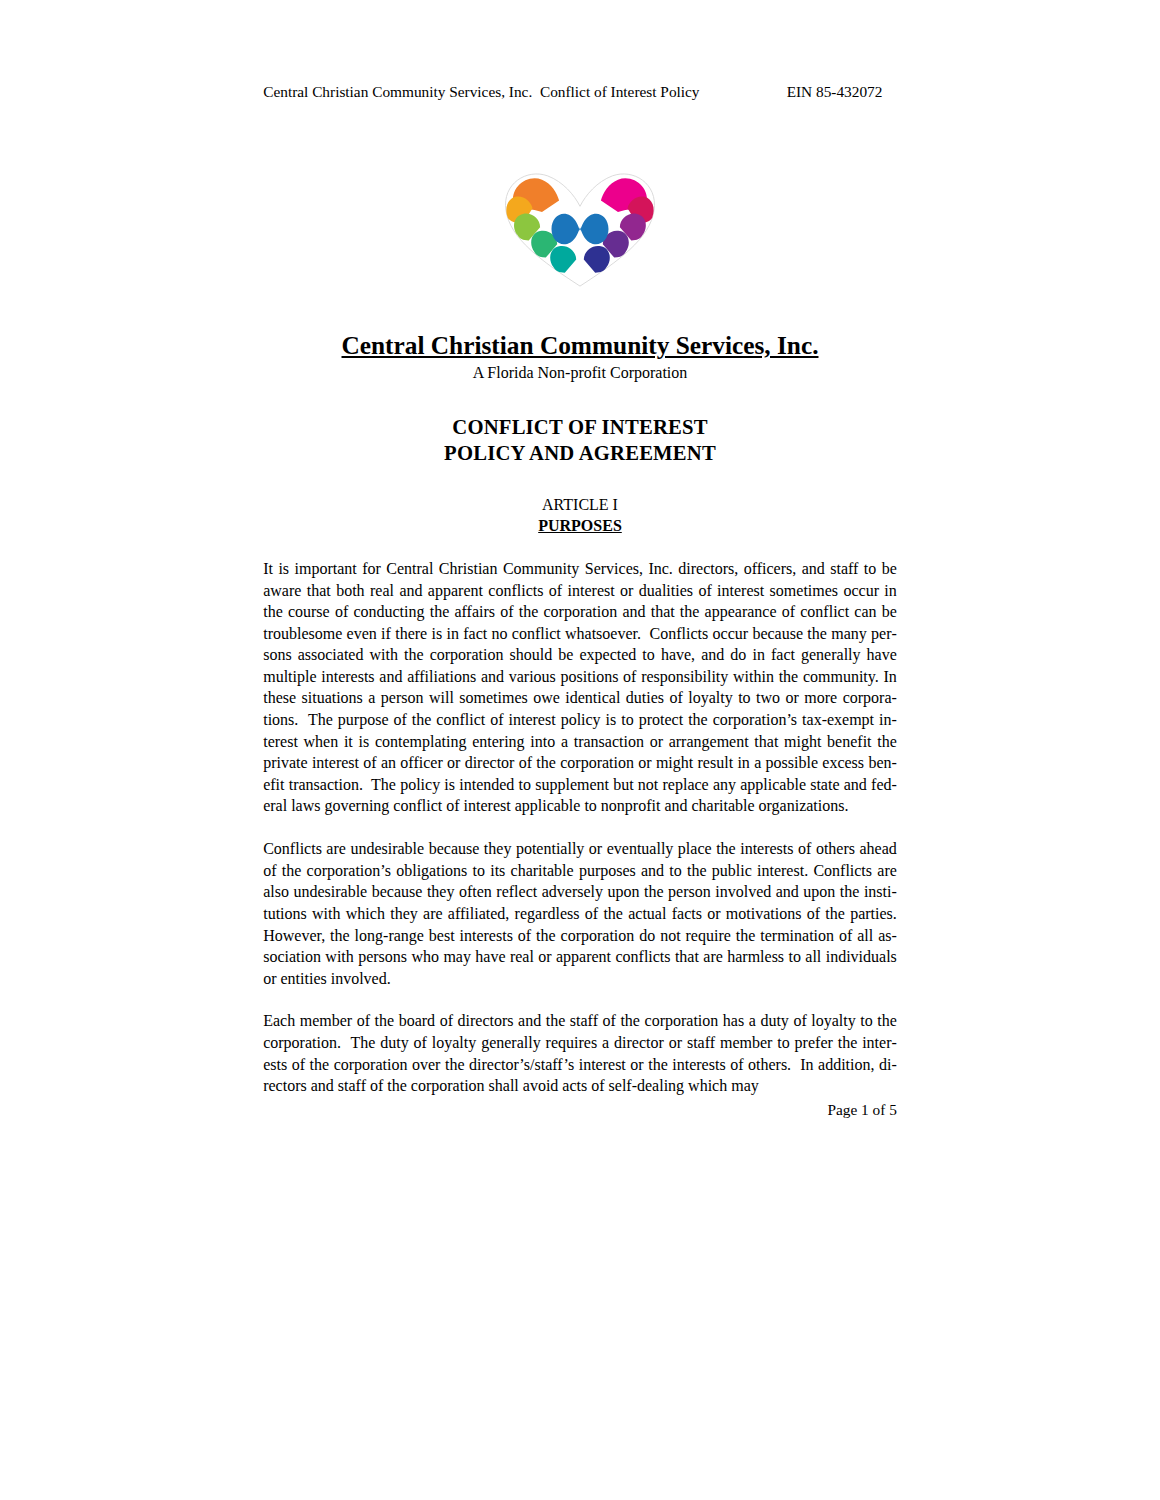Central Christian Community Services, Inc. Conflict of Interest Policy EIN 85-432072
Central Christian Community Services, Inc.
A Florida Non-profit Corporation
CONFLICT OF INTEREST
POLICY AND AGREEMENT
ARTICLE I PURPOSES
It is important for Central Christian Community Services, Inc. directors, officers, and staff to be aware that both real and apparent conflicts of interest or dualities of interest sometimes occur in the course of conducting the affairs of the corporation and that the appearance of conflict can be troublesome even if there is in fact no conflict whatsoever. Conflicts occur because the many persons associated with the corporation should be expected to have, and do in fact generally have multiple interests and affiliations and various positions of responsibility within the community. In these situations a person will sometimes owe identical duties of loyalty to two or more corporations. The purpose of the conflict of interest policy is to protect the corporation’s tax-exempt interest when it is contemplating entering into a transaction or arrangement that might benefit the private interest of an officer or director of the corporation or might result in a possible excess benefit transaction. The policy is intended to supplement but not replace any applicable state and federal laws governing conflict of interest applicable to nonprofit and charitable organizations.
Conflicts are undesirable because they potentially or eventually place the interests of others ahead of the corporation’s obligations to its charitable purposes and to the public interest. Conflicts are also undesirable because they often reflect adversely upon the person involved and upon the institutions with which they are affiliated, regardless of the actual facts or motivations of the parties. However, the long-range best interests of the corporation do not require the termination of all association with persons who may have real or apparent conflicts that are harmless to all individuals or entities involved.
Each member of the board of directors and the staff of the corporation has a duty of loyalty to the corporation. The duty of loyalty generally requires a director or staff member to prefer the interests of the corporation over the director’s/staff’s interest or the interests of others. In addition, directors and staff of the corporation shall avoid acts of self-dealing which may
Page 1 of 5